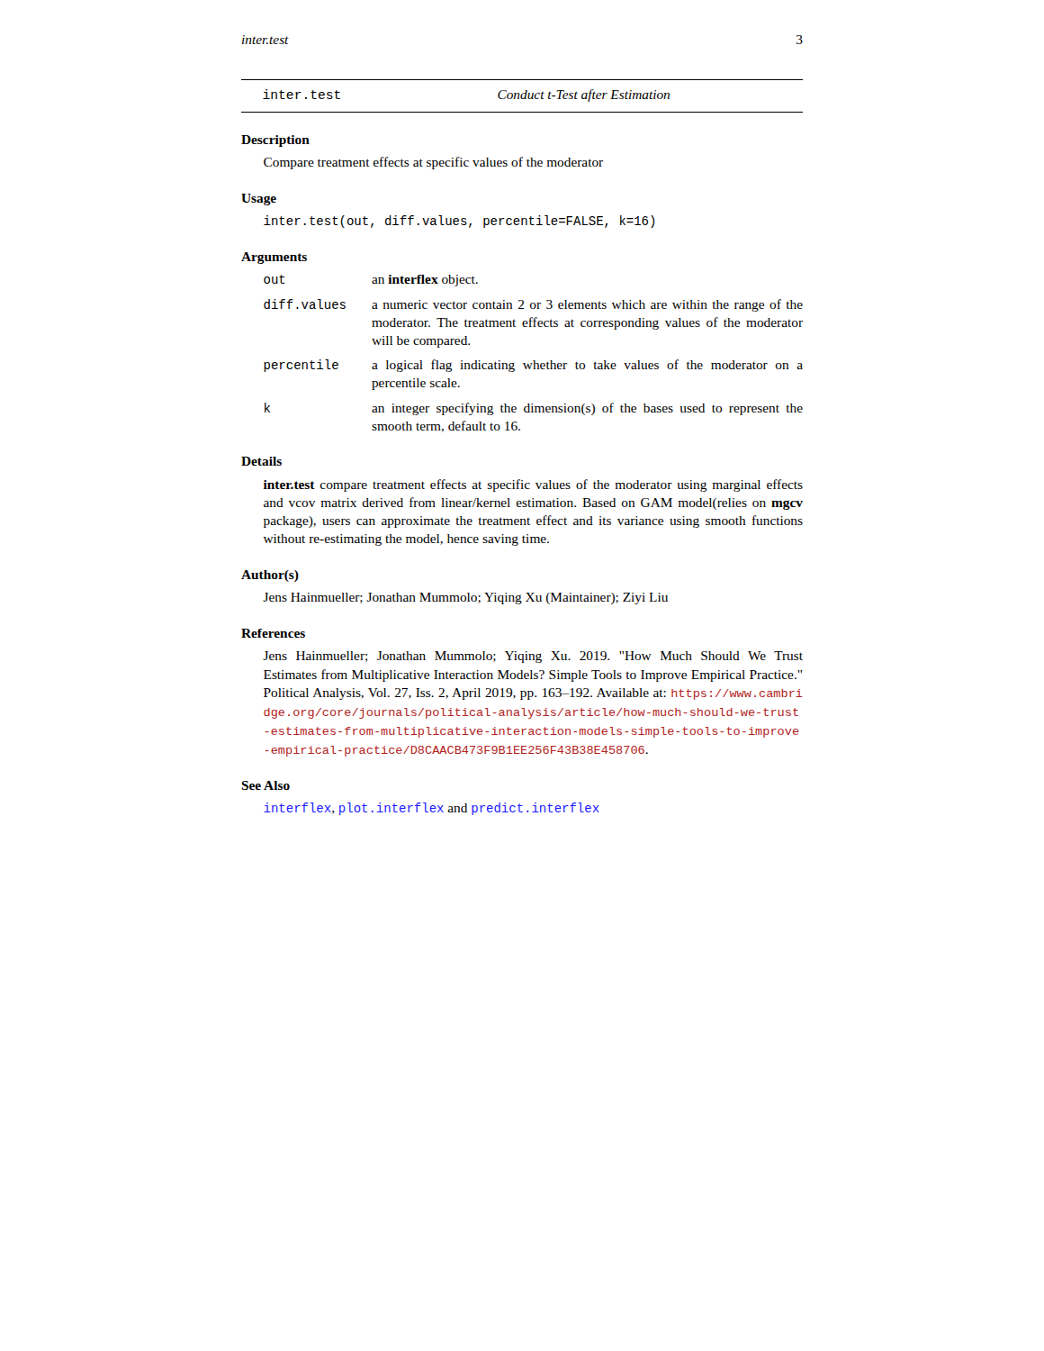inter.test 3
inter.test Conduct t-Test after Estimation
Description
Compare treatment effects at specific values of the moderator
Usage
inter.test(out, diff.values, percentile=FALSE, k=16)
Arguments
out
an interflex object.
diff.values
a numeric vector contain 2 or 3 elements which are within the range of the moderator. The treatment effects at corresponding values of the moderator will be compared.
percentile
a logical flag indicating whether to take values of the moderator on a percentile scale.
k
an integer specifying the dimension(s) of the bases used to represent the smooth term, default to 16.
Details
inter.test compare treatment effects at specific values of the moderator using marginal effects and vcov matrix derived from linear/kernel estimation. Based on GAM model(relies on mgcv package), users can approximate the treatment effect and its variance using smooth functions without re-estimating the model, hence saving time.
Author(s)
Jens Hainmueller; Jonathan Mummolo; Yiqing Xu (Maintainer); Ziyi Liu
References
Jens Hainmueller; Jonathan Mummolo; Yiqing Xu. 2019. "How Much Should We Trust Estimates from Multiplicative Interaction Models? Simple Tools to Improve Empirical Practice." Political Analysis, Vol. 27, Iss. 2, April 2019, pp. 163–192. Available at: https://www.cambridge.org/core/journals/political-analysis/article/how-much-should-we-trust-estimates-from-multiplicative-interaction-models-simple-tools-to-improve-empirical-practice/D8CAACB473F9B1EE256F43B38E458706.
See Also
interflex, plot.interflex and predict.interflex